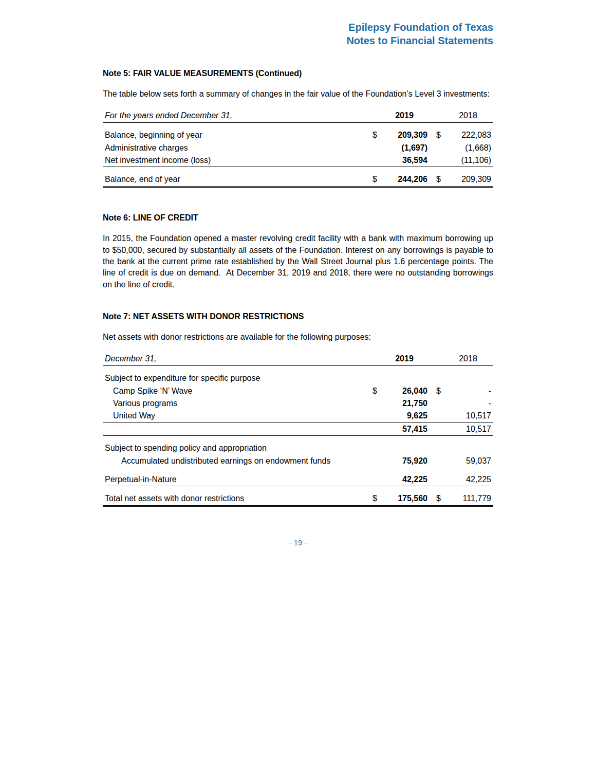Epilepsy Foundation of Texas
Notes to Financial Statements
Note 5: FAIR VALUE MEASUREMENTS (Continued)
The table below sets forth a summary of changes in the fair value of the Foundation’s Level 3 investments:
| For the years ended December 31, | | 2019 | | 2018 |
| Balance, beginning of year | $ | 209,309 | $ | 222,083 |
| Administrative charges | | (1,697) | | (1,668) |
| Net investment income (loss) | | 36,594 | | (11,106) |
| Balance, end of year | $ | 244,206 | $ | 209,309 |
Note 6: LINE OF CREDIT
In 2015, the Foundation opened a master revolving credit facility with a bank with maximum borrowing up to $50,000, secured by substantially all assets of the Foundation. Interest on any borrowings is payable to the bank at the current prime rate established by the Wall Street Journal plus 1.6 percentage points. The line of credit is due on demand. At December 31, 2019 and 2018, there were no outstanding borrowings on the line of credit.
Note 7: NET ASSETS WITH DONOR RESTRICTIONS
Net assets with donor restrictions are available for the following purposes:
| December 31, | | 2019 | | 2018 |
| Subject to expenditure for specific purpose | | | | |
| Camp Spike ‘N’ Wave | $ | 26,040 | $ | - |
| Various programs | | 21,750 | | - |
| United Way | | 9,625 | | 10,517 |
| | | 57,415 | | 10,517 |
| Subject to spending policy and appropriation | | | | |
| Accumulated undistributed earnings on endowment funds | | 75,920 | | 59,037 |
| Perpetual-in-Nature | | 42,225 | | 42,225 |
| Total net assets with donor restrictions | $ | 175,560 | $ | 111,779 |
- 19 -